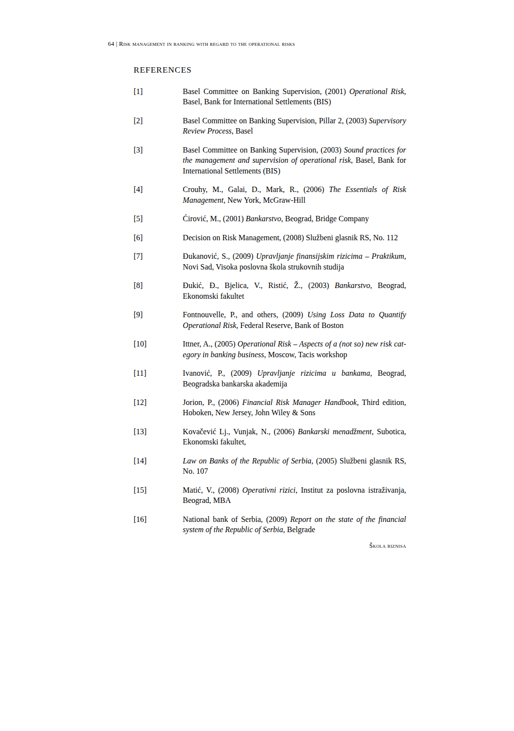64 | Risk management in banking with regard to the operational risks
References
[1] Basel Committee on Banking Supervision, (2001) Operational Risk, Basel, Bank for International Settlements (BIS)
[2] Basel Committee on Banking Supervision, Pillar 2, (2003) Supervisory Review Process, Basel
[3] Basel Committee on Banking Supervision, (2003) Sound practices for the management and supervision of operational risk, Basel, Bank for International Settlements (BIS)
[4] Crouhy, M., Galai, D., Mark, R., (2006) The Essentials of Risk Management, New York, McGraw-Hill
[5] Ćirović, M., (2001) Bankarstvo, Beograd, Bridge Company
[6] Decision on Risk Management, (2008) Službeni glasnik RS, No. 112
[7] Đukanović, S., (2009) Upravljanje finansijskim rizicima – Praktikum, Novi Sad, Visoka poslovna škola strukovnih studija
[8] Đukić, Đ., Bjelica, V., Ristić, Ž., (2003) Bankarstvo, Beograd, Ekonomski fakultet
[9] Fontnouvelle, P., and others, (2009) Using Loss Data to Quantify Operational Risk, Federal Reserve, Bank of Boston
[10] Ittner, A., (2005) Operational Risk – Aspects of a (not so) new risk category in banking business, Moscow, Tacis workshop
[11] Ivanović, P., (2009) Upravljanje rizicima u bankama, Beograd, Beogradska bankarska akademija
[12] Jorion, P., (2006) Financial Risk Manager Handbook, Third edition, Hoboken, New Jersey, John Wiley & Sons
[13] Kovačević Lj., Vunjak, N., (2006) Bankarski menadžment, Subotica, Ekonomski fakultet,
[14] Law on Banks of the Republic of Serbia, (2005) Službeni glasnik RS, No. 107
[15] Matić, V., (2008) Operativni rizici, Institut za poslovna istraživanja, Beograd, MBA
[16] National bank of Serbia, (2009) Report on the state of the financial system of the Republic of Serbia, Belgrade
Škola biznisa